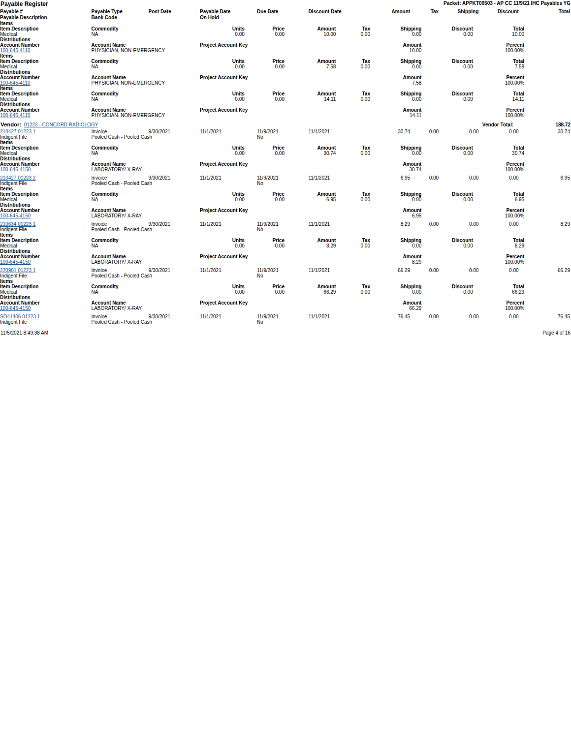| Payable Register | Packet: APPKT00503 - AP CC 11/9/21 IHC Payables YG |
| Payable # | Payable Type | Post Date | Payable Date | Due Date | Discount Date | Amount | Tax | Shipping | Discount | Total |
| Payable Description | Bank Code | On Hold | |
| Items |
| Item Description | Commodity | Units | Price | Amount | Tax | Shipping | Discount | Total | | |
| Medical | NA | 0.00 | 0.00 | 10.00 | 0.00 | 0.00 | 0.00 | 10.00 | | |
| Distributions |
| Account Number | Account Name | Project Account Key | Amount | Percent | | |
| 100-645-4110 | PHYSICIAN, NON-EMERGENCY | | 10.00 | 100.00% | | |
| Items |
| Item Description | Commodity | Units | Price | Amount | Tax | Shipping | Discount | Total | | |
| Medical | NA | 0.00 | 0.00 | 7.58 | 0.00 | 0.00 | 0.00 | 7.58 | | |
| Distributions |
| Account Number | Account Name | Project Account Key | Amount | Percent | | |
| 100-645-4110 | PHYSICIAN, NON-EMERGENCY | | 7.58 | 100.00% | | |
| Items |
| Item Description | Commodity | Units | Price | Amount | Tax | Shipping | Discount | Total | | |
| Medical | NA | 0.00 | 0.00 | 14.11 | 0.00 | 0.00 | 0.00 | 14.11 | | |
| Distributions |
| Account Number | Account Name | Project Account Key | Amount | Percent | | |
| 100-645-4110 | PHYSICIAN, NON-EMERGENCY | | 14.11 | 100.00% | | |
| Vendor: 01223 - CONCORD RADIOLOGY | Vendor Total: | 188.72 |
| 210427 01223 1 | Invoice | 9/30/2021 | 11/1/2021 | 11/9/2021 | 11/1/2021 | 30.74 | 0.00 | 0.00 | 0.00 | 30.74 |
| Indigent File | Pooled Cash - Pooled Cash | No | |
| Items |
| Item Description | Commodity | Units | Price | Amount | Tax | Shipping | Discount | Total | | |
| Medical | NA | 0.00 | 0.00 | 30.74 | 0.00 | 0.00 | 0.00 | 30.74 | | |
| Distributions |
| Account Number | Account Name | Project Account Key | Amount | Percent | | |
| 100-645-4150 | LABORATORY/ X-RAY | | 30.74 | 100.00% | | |
| 210427 01223 2 | Invoice | 9/30/2021 | 11/1/2021 | 11/9/2021 | 11/1/2021 | 6.95 | 0.00 | 0.00 | 0.00 | 6.95 |
| Indigent File | Pooled Cash - Pooled Cash | No | |
| Items |
| Item Description | Commodity | Units | Price | Amount | Tax | Shipping | Discount | Total | | |
| Medical | NA | 0.00 | 0.00 | 6.95 | 0.00 | 0.00 | 0.00 | 6.95 | | |
| Distributions |
| Account Number | Account Name | Project Account Key | Amount | Percent | | |
| 100-645-4150 | LABORATORY/ X-RAY | | 6.95 | 100.00% | | |
| 210634 01223 1 | Invoice | 9/30/2021 | 11/1/2021 | 11/9/2021 | 11/1/2021 | 8.29 | 0.00 | 0.00 | 0.00 | 8.29 |
| Indigent File | Pooled Cash - Pooled Cash | No | |
| Items |
| Item Description | Commodity | Units | Price | Amount | Tax | Shipping | Discount | Total | | |
| Medical | NA | 0.00 | 0.00 | 8.29 | 0.00 | 0.00 | 0.00 | 8.29 | | |
| Distributions |
| Account Number | Account Name | Project Account Key | Amount | Percent | | |
| 100-645-4150 | LABORATORY/ X-RAY | | 8.29 | 100.00% | | |
| 220901 01223 1 | Invoice | 9/30/2021 | 11/1/2021 | 11/9/2021 | 11/1/2021 | 66.29 | 0.00 | 0.00 | 0.00 | 66.29 |
| Indigent File | Pooled Cash - Pooled Cash | No | |
| Items |
| Item Description | Commodity | Units | Price | Amount | Tax | Shipping | Discount | Total | | |
| Medical | NA | 0.00 | 0.00 | 66.29 | 0.00 | 0.00 | 0.00 | 66.29 | | |
| Distributions |
| Account Number | Account Name | Project Account Key | Amount | Percent | | |
| 100-645-4150 | LABORATORY/ X-RAY | | 66.29 | 100.00% | | |
| SO41406 01223 1 | Invoice | 9/30/2021 | 11/1/2021 | 11/9/2021 | 11/1/2021 | 76.45 | 0.00 | 0.00 | 0.00 | 76.45 |
| Indigent File | Pooled Cash - Pooled Cash | No | |
| 11/5/2021 8:49:38 AM | Page 4 of 16 |